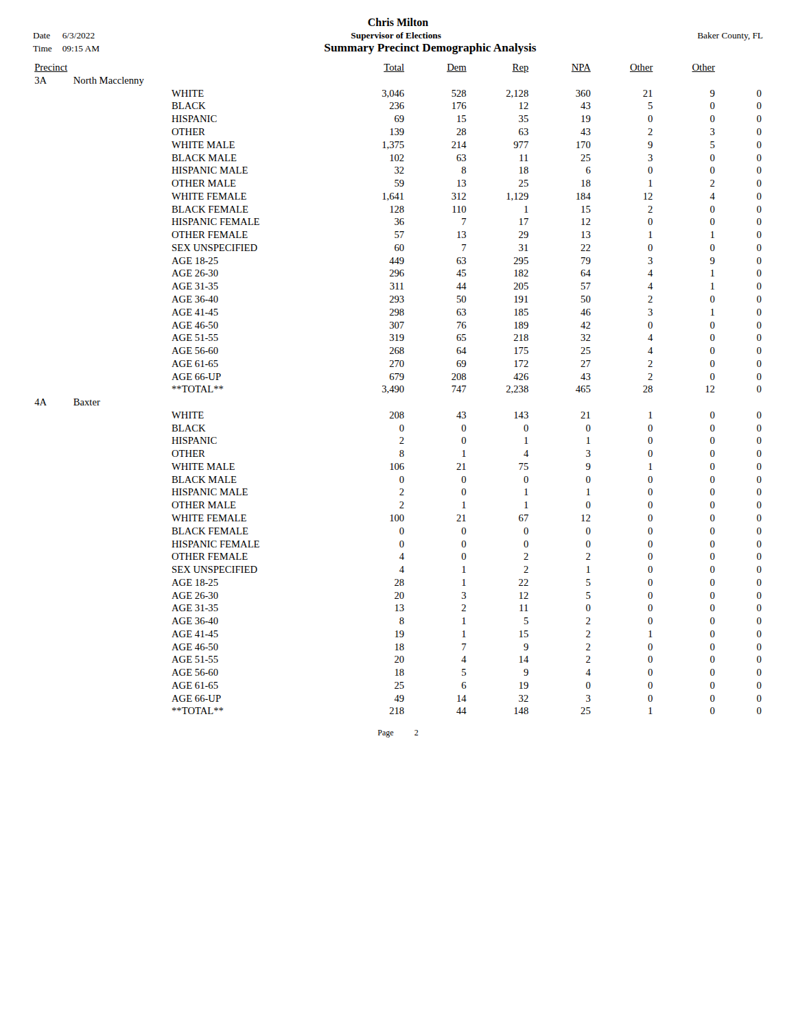Chris Milton
Date6/3/2022
Supervisor of Elections
Baker County, FL
Time09:15 AM
Summary Precinct Demographic Analysis
| Precinct | | Total | Dem | Rep | NPA | Other | Other | |
| --- | --- | --- | --- | --- | --- | --- | --- | --- |
| 3A | North Macclenny | | | | | | | |
| | | WHITE | 3,046 | 528 | 2,128 | 360 | 21 | 9 | 0 |
| | | BLACK | 236 | 176 | 12 | 43 | 5 | 0 | 0 |
| | | HISPANIC | 69 | 15 | 35 | 19 | 0 | 0 | 0 |
| | | OTHER | 139 | 28 | 63 | 43 | 2 | 3 | 0 |
| | | WHITE MALE | 1,375 | 214 | 977 | 170 | 9 | 5 | 0 |
| | | BLACK MALE | 102 | 63 | 11 | 25 | 3 | 0 | 0 |
| | | HISPANIC MALE | 32 | 8 | 18 | 6 | 0 | 0 | 0 |
| | | OTHER MALE | 59 | 13 | 25 | 18 | 1 | 2 | 0 |
| | | WHITE FEMALE | 1,641 | 312 | 1,129 | 184 | 12 | 4 | 0 |
| | | BLACK FEMALE | 128 | 110 | 1 | 15 | 2 | 0 | 0 |
| | | HISPANIC FEMALE | 36 | 7 | 17 | 12 | 0 | 0 | 0 |
| | | OTHER FEMALE | 57 | 13 | 29 | 13 | 1 | 1 | 0 |
| | | SEX UNSPECIFIED | 60 | 7 | 31 | 22 | 0 | 0 | 0 |
| | | AGE 18-25 | 449 | 63 | 295 | 79 | 3 | 9 | 0 |
| | | AGE 26-30 | 296 | 45 | 182 | 64 | 4 | 1 | 0 |
| | | AGE 31-35 | 311 | 44 | 205 | 57 | 4 | 1 | 0 |
| | | AGE 36-40 | 293 | 50 | 191 | 50 | 2 | 0 | 0 |
| | | AGE 41-45 | 298 | 63 | 185 | 46 | 3 | 1 | 0 |
| | | AGE 46-50 | 307 | 76 | 189 | 42 | 0 | 0 | 0 |
| | | AGE 51-55 | 319 | 65 | 218 | 32 | 4 | 0 | 0 |
| | | AGE 56-60 | 268 | 64 | 175 | 25 | 4 | 0 | 0 |
| | | AGE 61-65 | 270 | 69 | 172 | 27 | 2 | 0 | 0 |
| | | AGE 66-UP | 679 | 208 | 426 | 43 | 2 | 0 | 0 |
| | | **TOTAL** | 3,490 | 747 | 2,238 | 465 | 28 | 12 | 0 |
| 4A | Baxter | | | | | | | |
| | | WHITE | 208 | 43 | 143 | 21 | 1 | 0 | 0 |
| | | BLACK | 0 | 0 | 0 | 0 | 0 | 0 | 0 |
| | | HISPANIC | 2 | 0 | 1 | 1 | 0 | 0 | 0 |
| | | OTHER | 8 | 1 | 4 | 3 | 0 | 0 | 0 |
| | | WHITE MALE | 106 | 21 | 75 | 9 | 1 | 0 | 0 |
| | | BLACK MALE | 0 | 0 | 0 | 0 | 0 | 0 | 0 |
| | | HISPANIC MALE | 2 | 0 | 1 | 1 | 0 | 0 | 0 |
| | | OTHER MALE | 2 | 1 | 1 | 0 | 0 | 0 | 0 |
| | | WHITE FEMALE | 100 | 21 | 67 | 12 | 0 | 0 | 0 |
| | | BLACK FEMALE | 0 | 0 | 0 | 0 | 0 | 0 | 0 |
| | | HISPANIC FEMALE | 0 | 0 | 0 | 0 | 0 | 0 | 0 |
| | | OTHER FEMALE | 4 | 0 | 2 | 2 | 0 | 0 | 0 |
| | | SEX UNSPECIFIED | 4 | 1 | 2 | 1 | 0 | 0 | 0 |
| | | AGE 18-25 | 28 | 1 | 22 | 5 | 0 | 0 | 0 |
| | | AGE 26-30 | 20 | 3 | 12 | 5 | 0 | 0 | 0 |
| | | AGE 31-35 | 13 | 2 | 11 | 0 | 0 | 0 | 0 |
| | | AGE 36-40 | 8 | 1 | 5 | 2 | 0 | 0 | 0 |
| | | AGE 41-45 | 19 | 1 | 15 | 2 | 1 | 0 | 0 |
| | | AGE 46-50 | 18 | 7 | 9 | 2 | 0 | 0 | 0 |
| | | AGE 51-55 | 20 | 4 | 14 | 2 | 0 | 0 | 0 |
| | | AGE 56-60 | 18 | 5 | 9 | 4 | 0 | 0 | 0 |
| | | AGE 61-65 | 25 | 6 | 19 | 0 | 0 | 0 | 0 |
| | | AGE 66-UP | 49 | 14 | 32 | 3 | 0 | 0 | 0 |
| | | **TOTAL** | 218 | 44 | 148 | 25 | 1 | 0 | 0 |
Page2